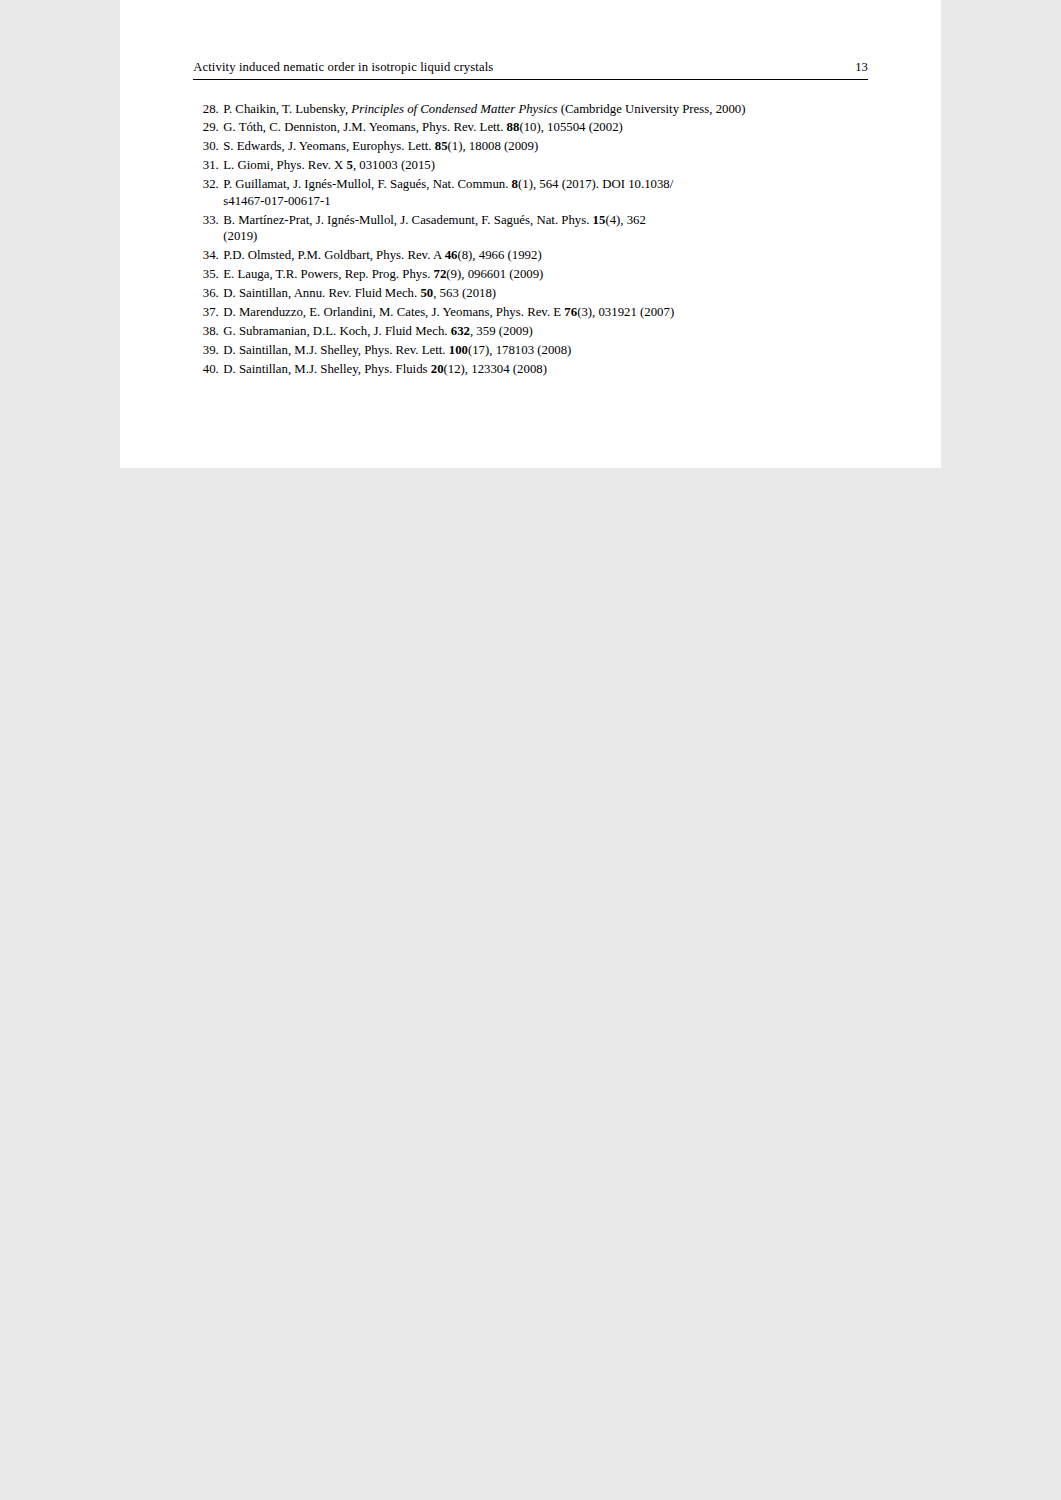Activity induced nematic order in isotropic liquid crystals 13
28. P. Chaikin, T. Lubensky, Principles of Condensed Matter Physics (Cambridge University Press, 2000)
29. G. Tóth, C. Denniston, J.M. Yeomans, Phys. Rev. Lett. 88(10), 105504 (2002)
30. S. Edwards, J. Yeomans, Europhys. Lett. 85(1), 18008 (2009)
31. L. Giomi, Phys. Rev. X 5, 031003 (2015)
32. P. Guillamat, J. Ignés-Mullol, F. Sagués, Nat. Commun. 8(1), 564 (2017). DOI 10.1038/s41467-017-00617-1
33. B. Martínez-Prat, J. Ignés-Mullol, J. Casademunt, F. Sagués, Nat. Phys. 15(4), 362 (2019)
34. P.D. Olmsted, P.M. Goldbart, Phys. Rev. A 46(8), 4966 (1992)
35. E. Lauga, T.R. Powers, Rep. Prog. Phys. 72(9), 096601 (2009)
36. D. Saintillan, Annu. Rev. Fluid Mech. 50, 563 (2018)
37. D. Marenduzzo, E. Orlandini, M. Cates, J. Yeomans, Phys. Rev. E 76(3), 031921 (2007)
38. G. Subramanian, D.L. Koch, J. Fluid Mech. 632, 359 (2009)
39. D. Saintillan, M.J. Shelley, Phys. Rev. Lett. 100(17), 178103 (2008)
40. D. Saintillan, M.J. Shelley, Phys. Fluids 20(12), 123304 (2008)